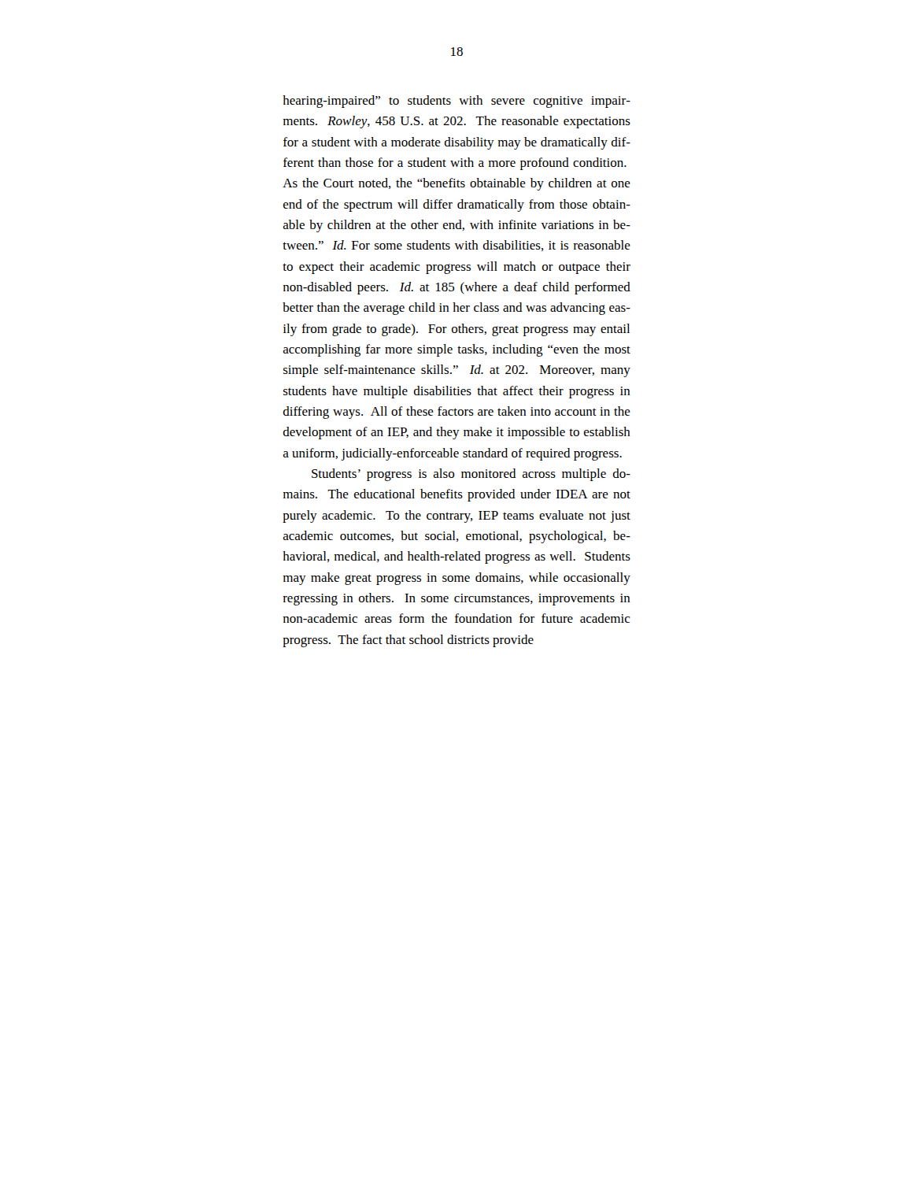18
hearing-impaired” to students with severe cognitive impairments. Rowley, 458 U.S. at 202. The reasonable expectations for a student with a moderate disability may be dramatically different than those for a student with a more profound condition. As the Court noted, the “benefits obtainable by children at one end of the spectrum will differ dramatically from those obtainable by children at the other end, with infinite variations in between.” Id. For some students with disabilities, it is reasonable to expect their academic progress will match or outpace their non-disabled peers. Id. at 185 (where a deaf child performed better than the average child in her class and was advancing easily from grade to grade). For others, great progress may entail accomplishing far more simple tasks, including “even the most simple self-maintenance skills.” Id. at 202. Moreover, many students have multiple disabilities that affect their progress in differing ways. All of these factors are taken into account in the development of an IEP, and they make it impossible to establish a uniform, judicially-enforceable standard of required progress.
Students’ progress is also monitored across multiple domains. The educational benefits provided under IDEA are not purely academic. To the contrary, IEP teams evaluate not just academic outcomes, but social, emotional, psychological, behavioral, medical, and health-related progress as well. Students may make great progress in some domains, while occasionally regressing in others. In some circumstances, improvements in non-academic areas form the foundation for future academic progress. The fact that school districts provide